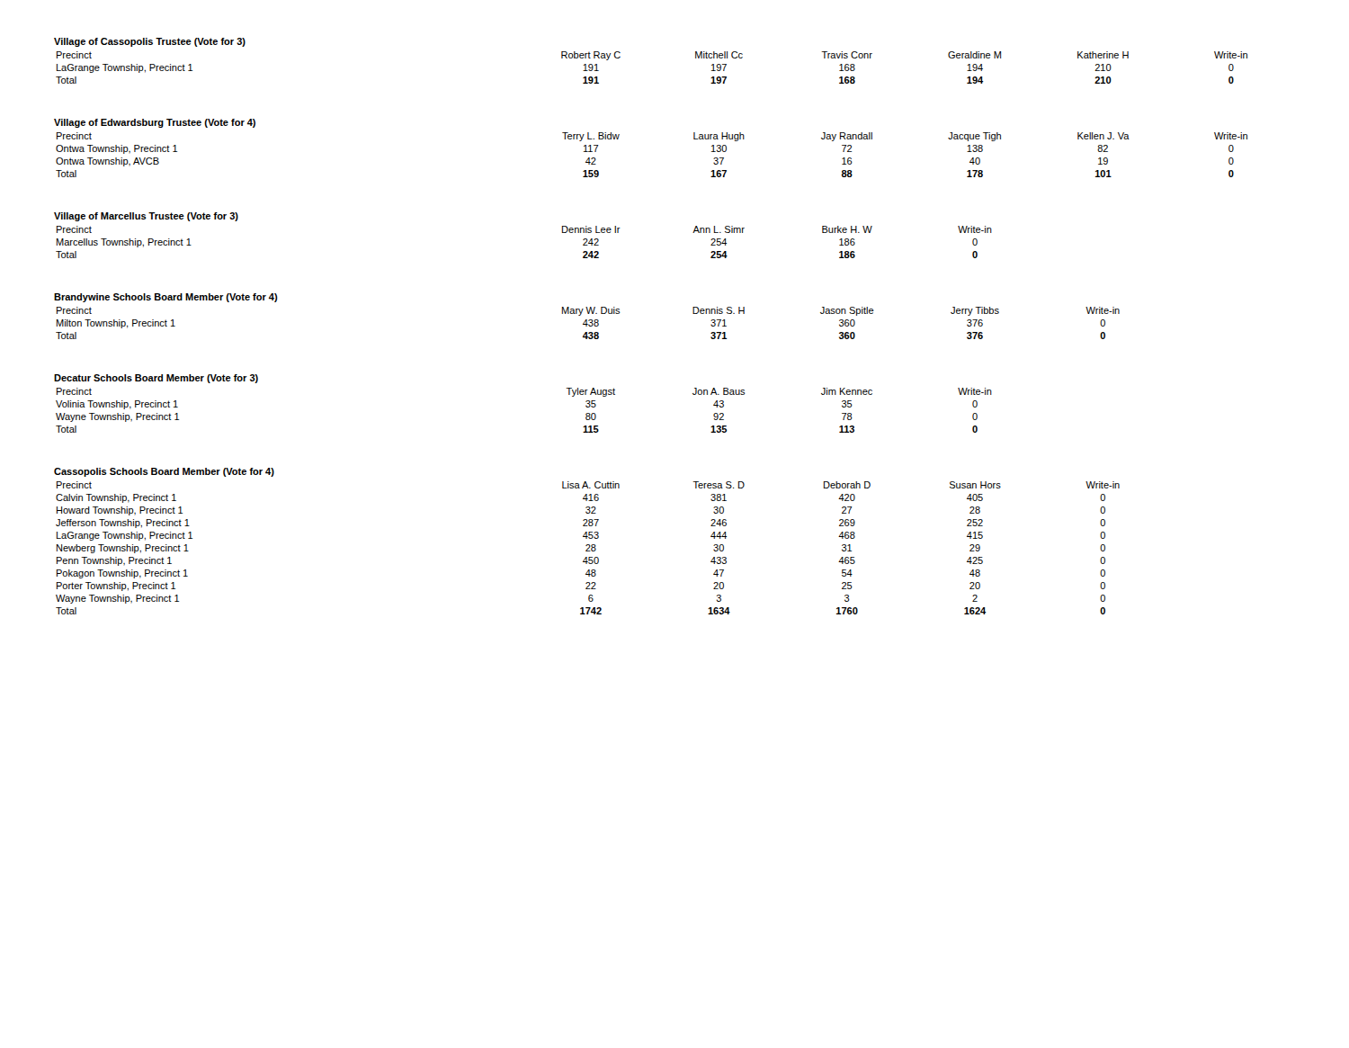Village of Cassopolis Trustee (Vote for 3)
| Precinct | Robert Ray C | Mitchell Cc | Travis Conr | Geraldine M | Katherine H | Write-in |
| LaGrange Township, Precinct 1 | 191 | 197 | 168 | 194 | 210 | 0 |
| Total | 191 | 197 | 168 | 194 | 210 | 0 |
Village of Edwardsburg Trustee (Vote for 4)
| Precinct | Terry L. Bidw | Laura Hugh | Jay Randall | Jacque Tigh | Kellen J. Va | Write-in |
| Ontwa Township, Precinct 1 | 117 | 130 | 72 | 138 | 82 | 0 |
| Ontwa Township, AVCB | 42 | 37 | 16 | 40 | 19 | 0 |
| Total | 159 | 167 | 88 | 178 | 101 | 0 |
Village of Marcellus Trustee (Vote for 3)
| Precinct | Dennis Lee Ir | Ann L. Simr | Burke H. W | Write-in | | |
| Marcellus Township, Precinct 1 | 242 | 254 | 186 | 0 | | |
| Total | 242 | 254 | 186 | 0 | | |
Brandywine Schools Board Member (Vote for 4)
| Precinct | Mary W. Duis | Dennis S. H | Jason Spitle | Jerry Tibbs | Write-in | |
| Milton Township, Precinct 1 | 438 | 371 | 360 | 376 | 0 | |
| Total | 438 | 371 | 360 | 376 | 0 | |
Decatur Schools Board Member (Vote for 3)
| Precinct | Tyler Augst | Jon A. Baus | Jim Kennec | Write-in | | |
| Volinia Township, Precinct 1 | 35 | 43 | 35 | 0 | | |
| Wayne Township, Precinct 1 | 80 | 92 | 78 | 0 | | |
| Total | 115 | 135 | 113 | 0 | | |
Cassopolis Schools Board Member (Vote for 4)
| Precinct | Lisa A. Cuttin | Teresa S. D | Deborah D | Susan Hors | Write-in | |
| Calvin Township, Precinct 1 | 416 | 381 | 420 | 405 | 0 | |
| Howard Township, Precinct 1 | 32 | 30 | 27 | 28 | 0 | |
| Jefferson Township, Precinct 1 | 287 | 246 | 269 | 252 | 0 | |
| LaGrange Township, Precinct 1 | 453 | 444 | 468 | 415 | 0 | |
| Newberg Township, Precinct 1 | 28 | 30 | 31 | 29 | 0 | |
| Penn Township, Precinct 1 | 450 | 433 | 465 | 425 | 0 | |
| Pokagon Township, Precinct 1 | 48 | 47 | 54 | 48 | 0 | |
| Porter Township, Precinct 1 | 22 | 20 | 25 | 20 | 0 | |
| Wayne Township, Precinct 1 | 6 | 3 | 3 | 2 | 0 | |
| Total | 1742 | 1634 | 1760 | 1624 | 0 | |